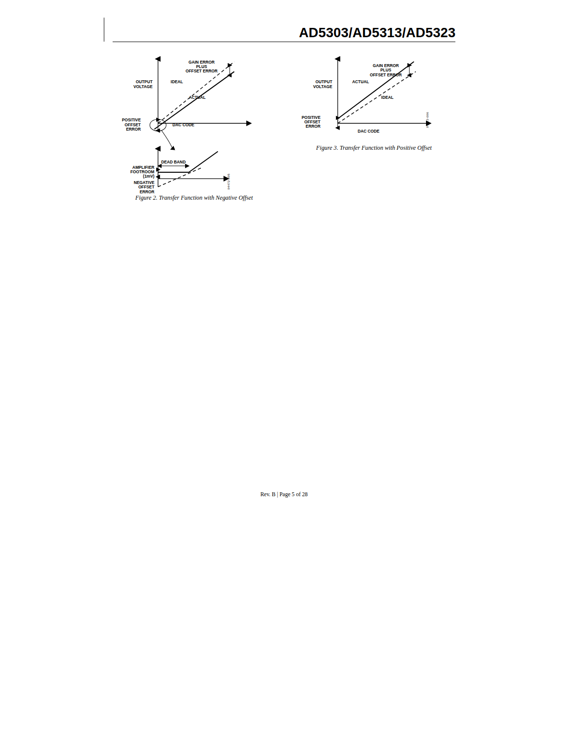AD5303/AD5313/AD5323
GAIN ERROR PLUS OFFSET ERROR OUTPUT VOLTAGE IDEAL ACTUAL POSITIVE OFFSET ERROR DAC CODE DEAD BAND AMPLIFIER FOOTROOM (1mV) NEGATIVE OFFSET ERROR 04472-005
Figure 2. Transfer Function with Negative Offset
GAIN ERROR PLUS OFFSET ERROR OUTPUT VOLTAGE ACTUAL IDEAL POSITIVE OFFSET ERROR DAC CODE 04472-006
Figure 3. Transfer Function with Positive Offset
Rev. B | Page 5 of 28